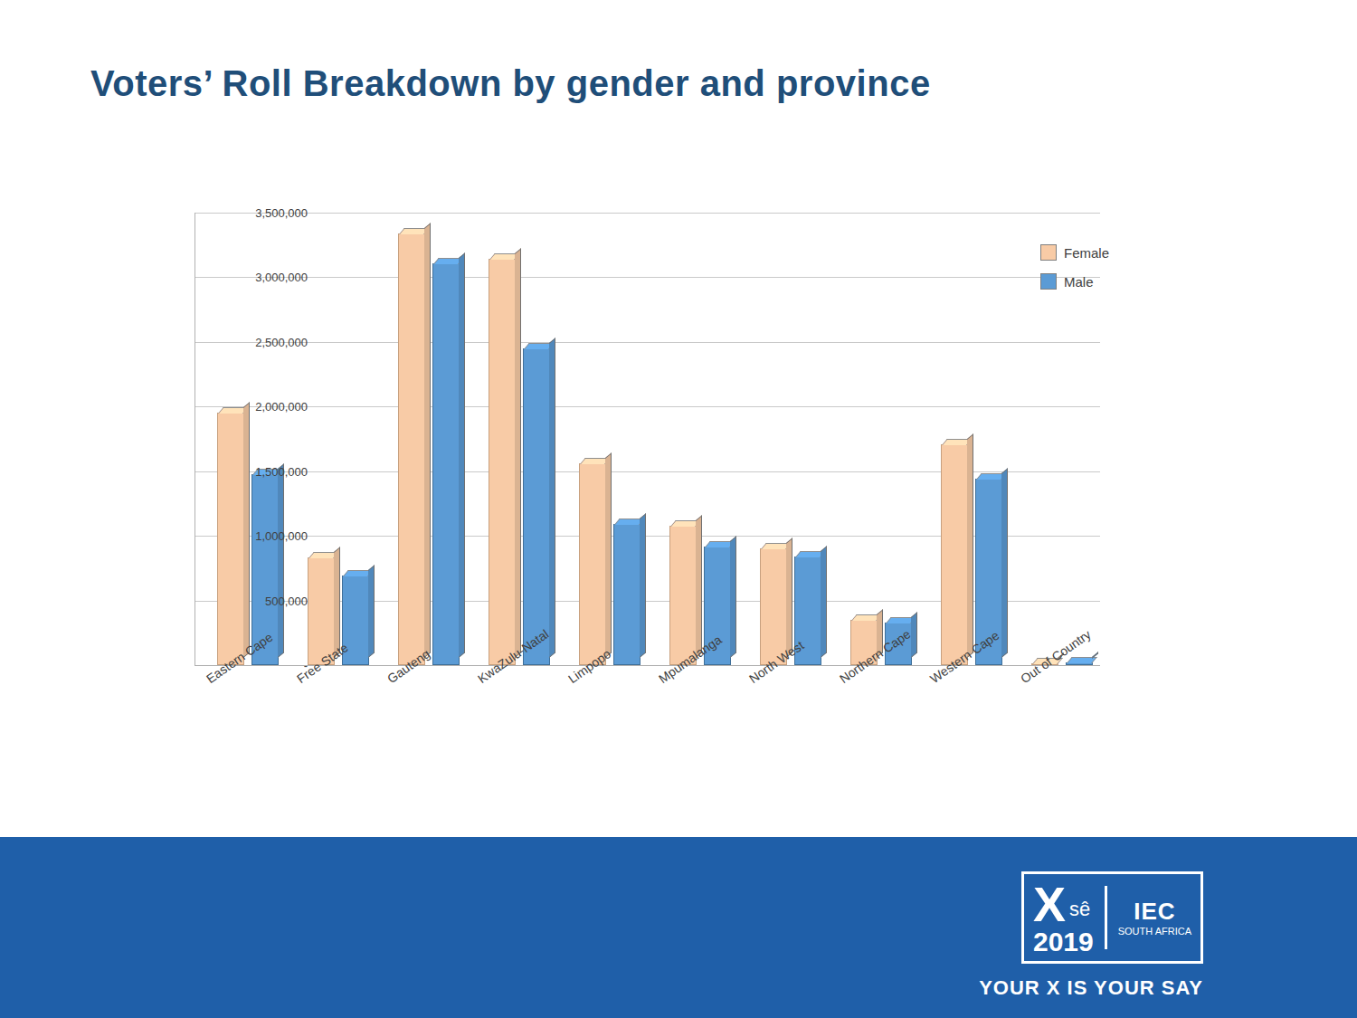Voters’ Roll Breakdown by gender and province
Bars: scale 500px = 3,500,000 => 1px = 7,000
3,500,000
3,000,000
2,500,000
2,000,000
1,500,000
1,000,000
500,000
-
Eastern Cape
Free State
Gauteng
KwaZulu-Natal
Limpopo
Mpumalanga
North West
Northern Cape
Western Cape
Out of Country
Female
Male
Xsê
2019
IEC
SOUTH AFRICA
YOUR X IS YOUR SAY